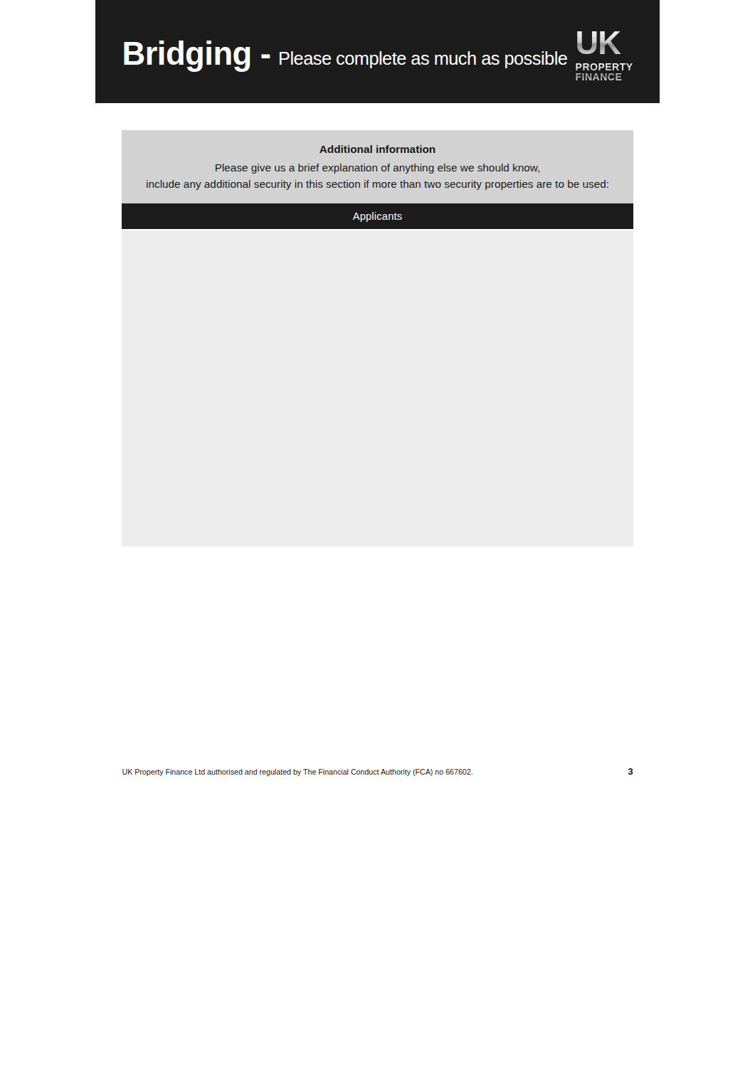Bridging - Please complete as much as possible
UK PROPERTY
FINANCE
Additional information Please give us a brief explanation of anything else we should know,
include any additional security in this section if more than two security properties are to be used:
Applicants
UK Property Finance Ltd authorised and regulated by The Financial Conduct Authority (FCA) no 667602.
3